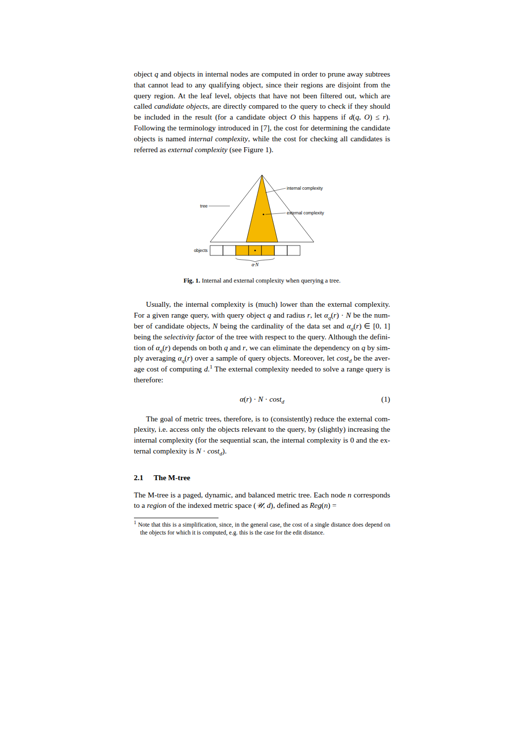object q and objects in internal nodes are computed in order to prune away subtrees that cannot lead to any qualifying object, since their regions are disjoint from the query region. At the leaf level, objects that have not been filtered out, which are called candidate objects, are directly compared to the query to check if they should be included in the result (for a candidate object O this happens if d(q, O) ≤ r). Following the terminology introduced in [7], the cost for determining the candidate objects is named internal complexity, while the cost for checking all candidates is referred as external complexity (see Figure 1).
α·N tree objects internal complexity external complexity
Fig. 1. Internal and external complexity when querying a tree.
Usually, the internal complexity is (much) lower than the external complexity. For a given range query, with query object q and radius r, let αq(r) · N be the number of candidate objects, N being the cardinality of the data set and αq(r) ∈ [0, 1] being the selectivity factor of the tree with respect to the query. Although the definition of αq(r) depends on both q and r, we can eliminate the dependency on q by simply averaging αq(r) over a sample of query objects. Moreover, let costd be the average cost of computing d.1 The external complexity needed to solve a range query is therefore:
α(r) · N · costd (1)
The goal of metric trees, therefore, is to (consistently) reduce the external complexity, i.e. access only the objects relevant to the query, by (slightly) increasing the internal complexity (for the sequential scan, the internal complexity is 0 and the external complexity is N · costd).
2.1 The M-tree
The M-tree is a paged, dynamic, and balanced metric tree. Each node n corresponds to a region of the indexed metric space (𝒰, d), defined as Reg(n) =
1 Note that this is a simplification, since, in the general case, the cost of a single distance does depend on the objects for which it is computed, e.g. this is the case for the edit distance.